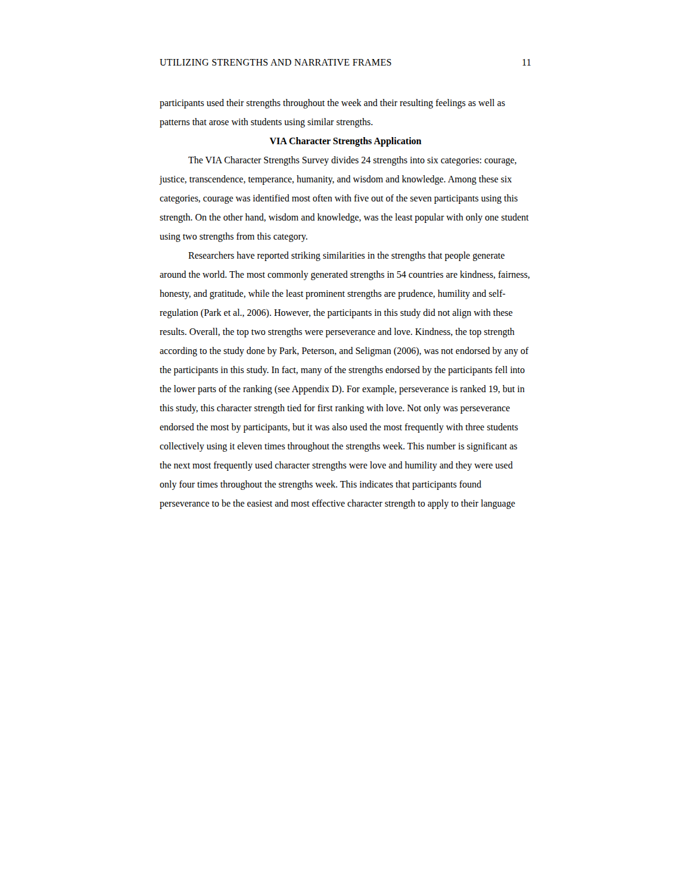Utilizing Strengths and Narrative Frames 11
participants used their strengths throughout the week and their resulting feelings as well as patterns that arose with students using similar strengths.
VIA Character Strengths Application
The VIA Character Strengths Survey divides 24 strengths into six categories: courage, justice, transcendence, temperance, humanity, and wisdom and knowledge. Among these six categories, courage was identified most often with five out of the seven participants using this strength. On the other hand, wisdom and knowledge, was the least popular with only one student using two strengths from this category.
Researchers have reported striking similarities in the strengths that people generate around the world. The most commonly generated strengths in 54 countries are kindness, fairness, honesty, and gratitude, while the least prominent strengths are prudence, humility and self-regulation (Park et al., 2006). However, the participants in this study did not align with these results. Overall, the top two strengths were perseverance and love. Kindness, the top strength according to the study done by Park, Peterson, and Seligman (2006), was not endorsed by any of the participants in this study. In fact, many of the strengths endorsed by the participants fell into the lower parts of the ranking (see Appendix D). For example, perseverance is ranked 19, but in this study, this character strength tied for first ranking with love. Not only was perseverance endorsed the most by participants, but it was also used the most frequently with three students collectively using it eleven times throughout the strengths week. This number is significant as the next most frequently used character strengths were love and humility and they were used only four times throughout the strengths week. This indicates that participants found perseverance to be the easiest and most effective character strength to apply to their language